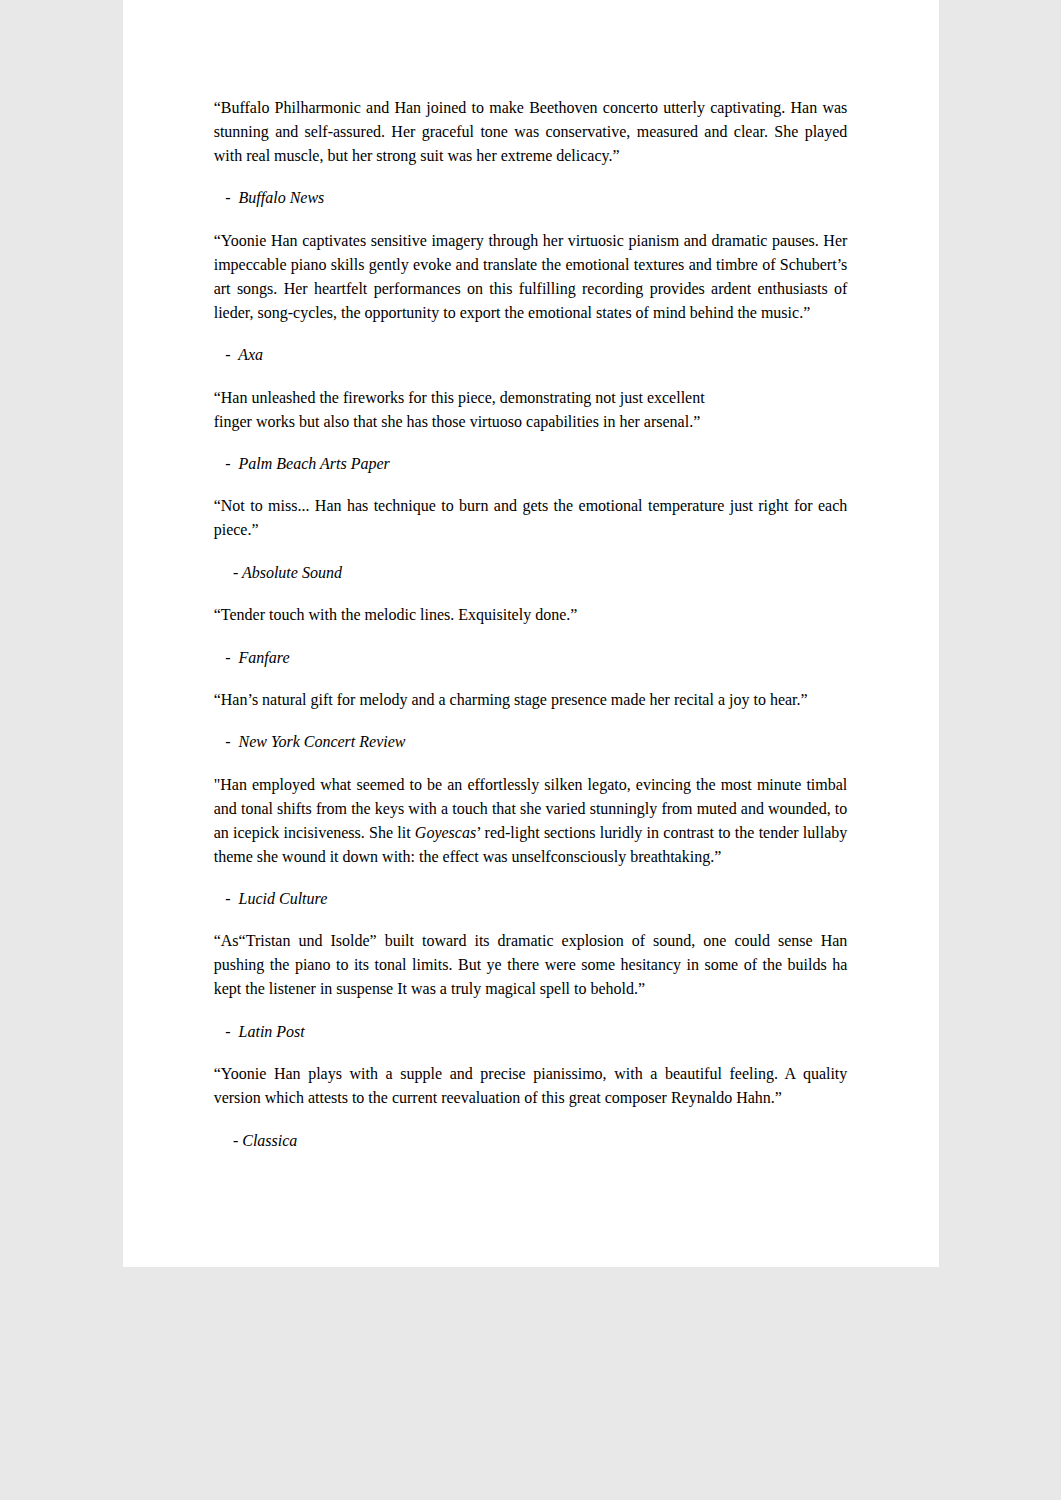“Buffalo Philharmonic and Han joined to make Beethoven concerto utterly captivating. Han was stunning and self-assured. Her graceful tone was conservative, measured and clear. She played with real muscle, but her strong suit was her extreme delicacy.”
- Buffalo News
“Yoonie Han captivates sensitive imagery through her virtuosic pianism and dramatic pauses. Her impeccable piano skills gently evoke and translate the emotional textures and timbre of Schubert’s art songs. Her heartfelt performances on this fulfilling recording provides ardent enthusiasts of lieder, song-cycles, the opportunity to export the emotional states of mind behind the music.”
- Axa
“Han unleashed the fireworks for this piece, demonstrating not just excellent
finger works but also that she has those virtuoso capabilities in her arsenal.”
- Palm Beach Arts Paper
“Not to miss... Han has technique to burn and gets the emotional temperature just right for each piece.”
- Absolute Sound
“Tender touch with the melodic lines. Exquisitely done.”
- Fanfare
“Han’s natural gift for melody and a charming stage presence made her recital a joy to hear.”
- New York Concert Review
"Han employed what seemed to be an effortlessly silken legato, evincing the most minute timbal and tonal shifts from the keys with a touch that she varied stunningly from muted and wounded, to an icepick incisiveness. She lit Goyescas’ red-light sections luridly in contrast to the tender lullaby theme she wound it down with: the effect was unselfconsciously breathtaking.”
- Lucid Culture
“As“Tristan und Isolde” built toward its dramatic explosion of sound, one could sense Han pushing the piano to its tonal limits. But ye there were some hesitancy in some of the builds ha kept the listener in suspense It was a truly magical spell to behold.”
- Latin Post
“Yoonie Han plays with a supple and precise pianissimo, with a beautiful feeling. A quality version which attests to the current reevaluation of this great composer Reynaldo Hahn.”
- Classica